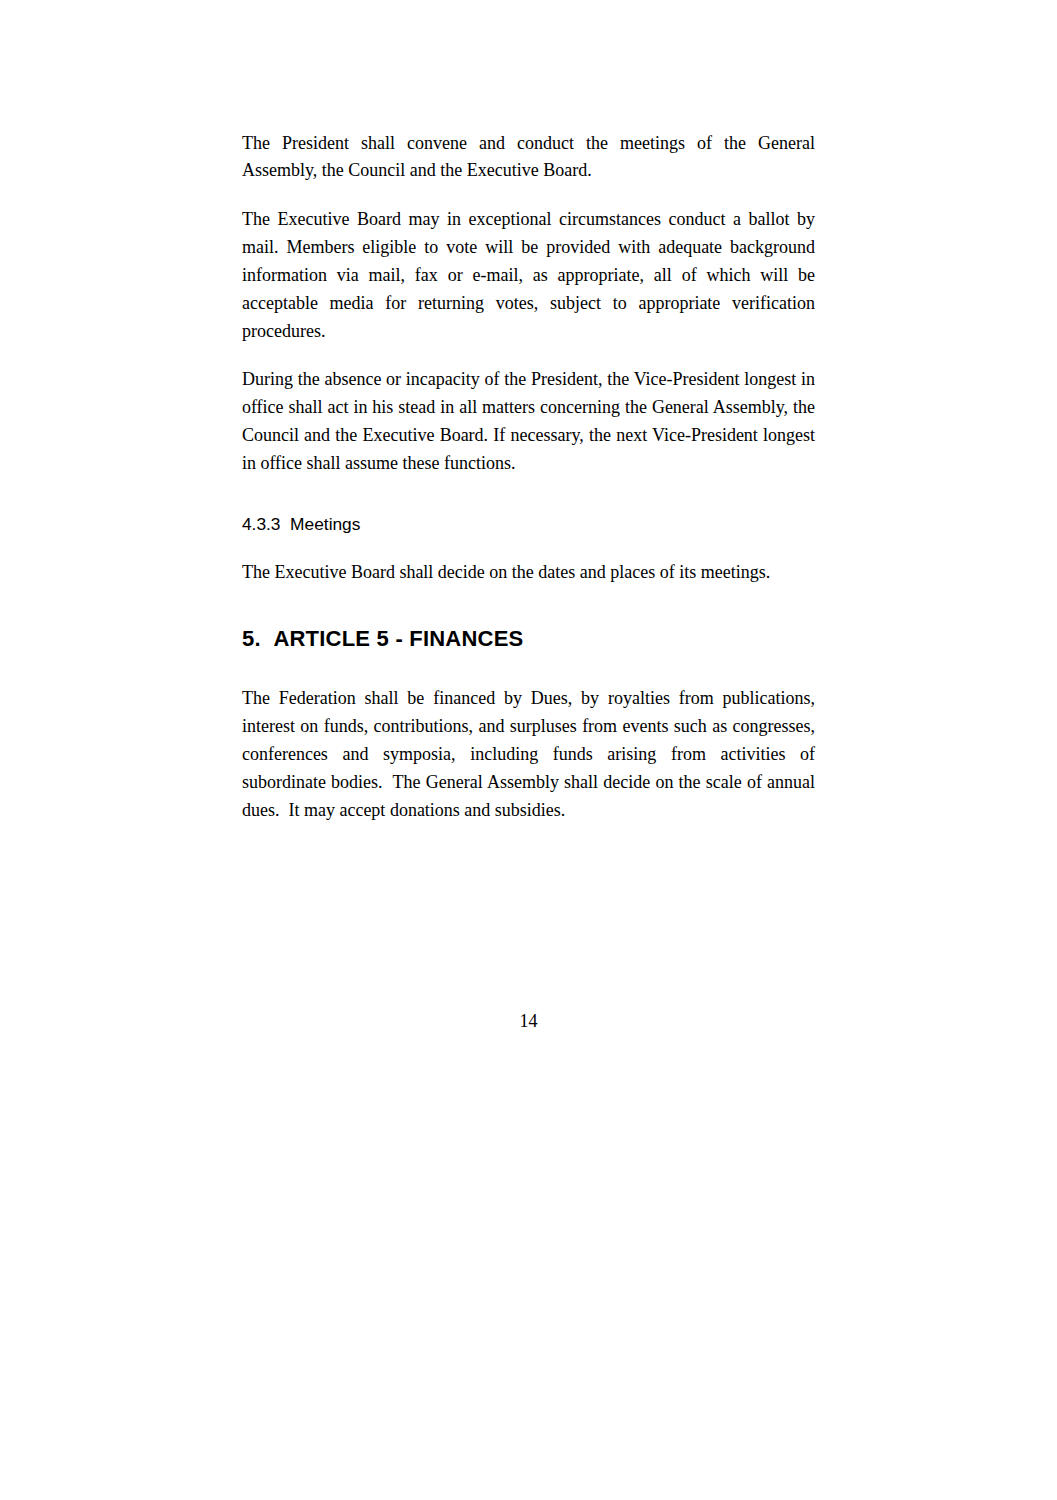The President shall convene and conduct the meetings of the General Assembly, the Council and the Executive Board.
The Executive Board may in exceptional circumstances conduct a ballot by mail. Members eligible to vote will be provided with adequate background information via mail, fax or e-mail, as appropriate, all of which will be acceptable media for returning votes, subject to appropriate verification procedures.
During the absence or incapacity of the President, the Vice-President longest in office shall act in his stead in all matters concerning the General Assembly, the Council and the Executive Board. If necessary, the next Vice-President longest in office shall assume these functions.
4.3.3 Meetings
The Executive Board shall decide on the dates and places of its meetings.
5. ARTICLE 5 - FINANCES
The Federation shall be financed by Dues, by royalties from publications, interest on funds, contributions, and surpluses from events such as congresses, conferences and symposia, including funds arising from activities of subordinate bodies. The General Assembly shall decide on the scale of annual dues. It may accept donations and subsidies.
14